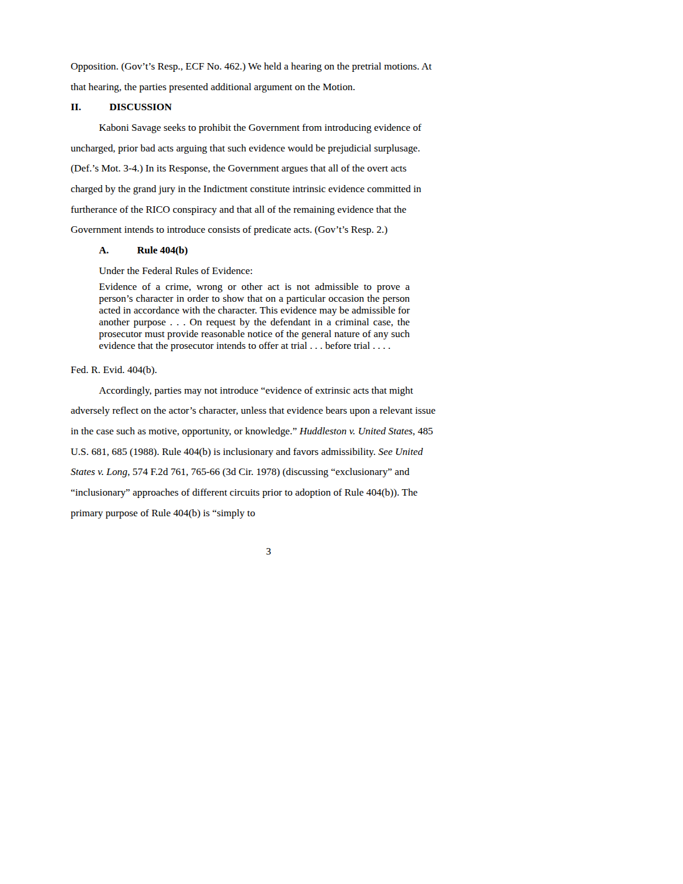Opposition. (Gov’t’s Resp., ECF No. 462.) We held a hearing on the pretrial motions. At that hearing, the parties presented additional argument on the Motion.
II. DISCUSSION
Kaboni Savage seeks to prohibit the Government from introducing evidence of uncharged, prior bad acts arguing that such evidence would be prejudicial surplusage. (Def.’s Mot. 3-4.) In its Response, the Government argues that all of the overt acts charged by the grand jury in the Indictment constitute intrinsic evidence committed in furtherance of the RICO conspiracy and that all of the remaining evidence that the Government intends to introduce consists of predicate acts. (Gov’t’s Resp. 2.)
A. Rule 404(b)
Under the Federal Rules of Evidence:
Evidence of a crime, wrong or other act is not admissible to prove a person’s character in order to show that on a particular occasion the person acted in accordance with the character. This evidence may be admissible for another purpose . . . On request by the defendant in a criminal case, the prosecutor must provide reasonable notice of the general nature of any such evidence that the prosecutor intends to offer at trial . . . before trial . . . .
Fed. R. Evid. 404(b).
Accordingly, parties may not introduce “evidence of extrinsic acts that might adversely reflect on the actor’s character, unless that evidence bears upon a relevant issue in the case such as motive, opportunity, or knowledge.” Huddleston v. United States, 485 U.S. 681, 685 (1988). Rule 404(b) is inclusionary and favors admissibility. See United States v. Long, 574 F.2d 761, 765-66 (3d Cir. 1978) (discussing “exclusionary” and “inclusionary” approaches of different circuits prior to adoption of Rule 404(b)). The primary purpose of Rule 404(b) is “simply to
3